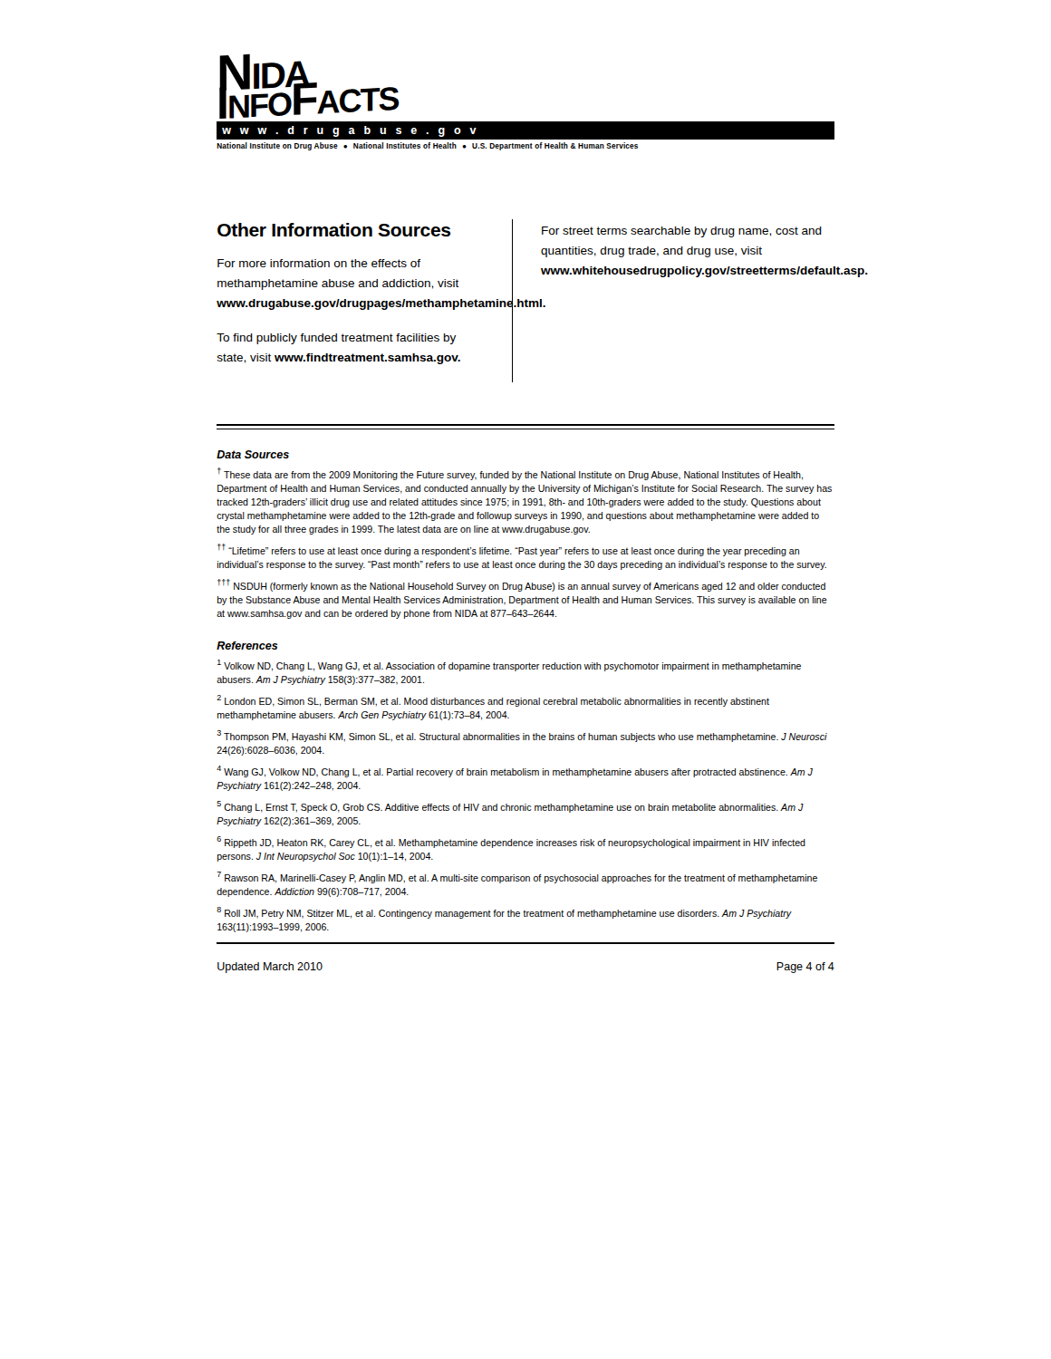NIDA INFOFACTS
w w w . d r u g a b u s e . g o v
National Institute on Drug Abuse●National Institutes of Health●U.S. Department of Health & Human Services
Other Information Sources
For more information on the effects of methamphetamine abuse and addiction, visit www.drugabuse.gov/drugpages/methamphetamine.html.
To find publicly funded treatment facilities by state, visit www.findtreatment.samhsa.gov.
For street terms searchable by drug name, cost and quantities, drug trade, and drug use, visit www.whitehousedrugpolicy.gov/streetterms/default.asp.
Data Sources
† These data are from the 2009 Monitoring the Future survey, funded by the National Institute on Drug Abuse, National Institutes of Health, Department of Health and Human Services, and conducted annually by the University of Michigan’s Institute for Social Research. The survey has tracked 12th-graders’ illicit drug use and related attitudes since 1975; in 1991, 8th- and 10th-graders were added to the study. Questions about crystal methamphetamine were added to the 12th-grade and followup surveys in 1990, and questions about methamphetamine were added to the study for all three grades in 1999. The latest data are on line at www.drugabuse.gov.
†† “Lifetime” refers to use at least once during a respondent’s lifetime. “Past year” refers to use at least once during the year preceding an individual’s response to the survey. “Past month” refers to use at least once during the 30 days preceding an individual’s response to the survey.
††† NSDUH (formerly known as the National Household Survey on Drug Abuse) is an annual survey of Americans aged 12 and older conducted by the Substance Abuse and Mental Health Services Administration, Department of Health and Human Services. This survey is available on line at www.samhsa.gov and can be ordered by phone from NIDA at 877–643–2644.
References
1 Volkow ND, Chang L, Wang GJ, et al. Association of dopamine transporter reduction with psychomotor impairment in methamphetamine abusers. Am J Psychiatry 158(3):377–382, 2001.
2 London ED, Simon SL, Berman SM, et al. Mood disturbances and regional cerebral metabolic abnormalities in recently abstinent methamphetamine abusers. Arch Gen Psychiatry 61(1):73–84, 2004.
3 Thompson PM, Hayashi KM, Simon SL, et al. Structural abnormalities in the brains of human subjects who use methamphetamine. J Neurosci 24(26):6028–6036, 2004.
4 Wang GJ, Volkow ND, Chang L, et al. Partial recovery of brain metabolism in methamphetamine abusers after protracted abstinence. Am J Psychiatry 161(2):242–248, 2004.
5 Chang L, Ernst T, Speck O, Grob CS. Additive effects of HIV and chronic methamphetamine use on brain metabolite abnormalities. Am J Psychiatry 162(2):361–369, 2005.
6 Rippeth JD, Heaton RK, Carey CL, et al. Methamphetamine dependence increases risk of neuropsychological impairment in HIV infected persons. J Int Neuropsychol Soc 10(1):1–14, 2004.
7 Rawson RA, Marinelli-Casey P, Anglin MD, et al. A multi-site comparison of psychosocial approaches for the treatment of methamphetamine dependence. Addiction 99(6):708–717, 2004.
8 Roll JM, Petry NM, Stitzer ML, et al. Contingency management for the treatment of methamphetamine use disorders. Am J Psychiatry 163(11):1993–1999, 2006.
Updated March 2010 Page 4 of 4